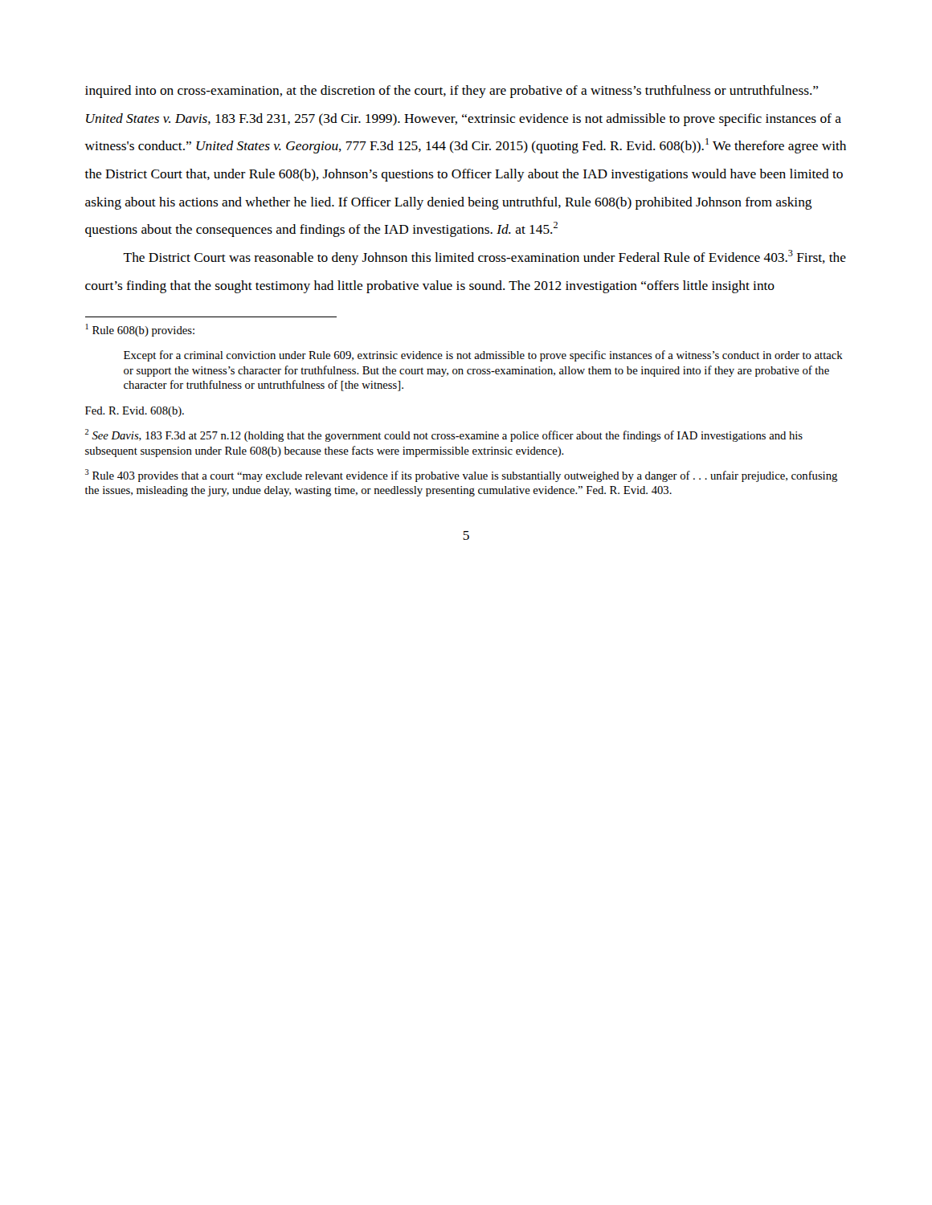inquired into on cross-examination, at the discretion of the court, if they are probative of a witness’s truthfulness or untruthfulness.” United States v. Davis, 183 F.3d 231, 257 (3d Cir. 1999). However, “extrinsic evidence is not admissible to prove specific instances of a witness's conduct.” United States v. Georgiou, 777 F.3d 125, 144 (3d Cir. 2015) (quoting Fed. R. Evid. 608(b)).1 We therefore agree with the District Court that, under Rule 608(b), Johnson’s questions to Officer Lally about the IAD investigations would have been limited to asking about his actions and whether he lied. If Officer Lally denied being untruthful, Rule 608(b) prohibited Johnson from asking questions about the consequences and findings of the IAD investigations. Id. at 145.2
The District Court was reasonable to deny Johnson this limited cross-examination under Federal Rule of Evidence 403.3 First, the court’s finding that the sought testimony had little probative value is sound. The 2012 investigation “offers little insight into
1 Rule 608(b) provides:
Except for a criminal conviction under Rule 609, extrinsic evidence is not admissible to prove specific instances of a witness’s conduct in order to attack or support the witness’s character for truthfulness. But the court may, on cross-examination, allow them to be inquired into if they are probative of the character for truthfulness or untruthfulness of [the witness].
Fed. R. Evid. 608(b).
2 See Davis, 183 F.3d at 257 n.12 (holding that the government could not cross-examine a police officer about the findings of IAD investigations and his subsequent suspension under Rule 608(b) because these facts were impermissible extrinsic evidence).
3 Rule 403 provides that a court “may exclude relevant evidence if its probative value is substantially outweighed by a danger of . . . unfair prejudice, confusing the issues, misleading the jury, undue delay, wasting time, or needlessly presenting cumulative evidence.” Fed. R. Evid. 403.
5